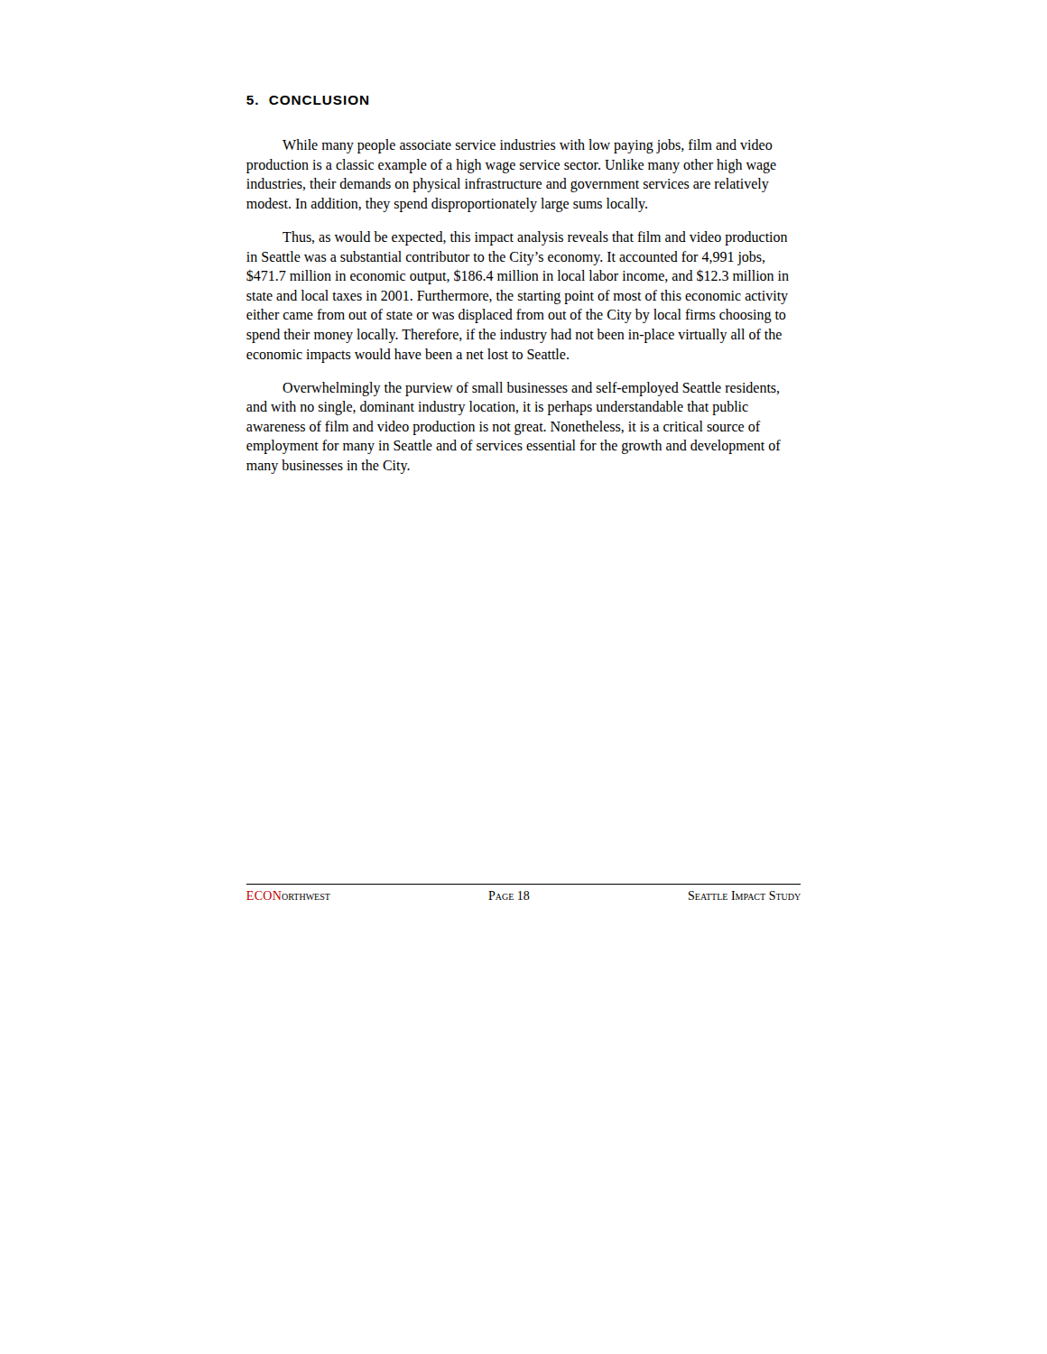5. Conclusion
While many people associate service industries with low paying jobs, film and video production is a classic example of a high wage service sector. Unlike many other high wage industries, their demands on physical infrastructure and government services are relatively modest. In addition, they spend disproportionately large sums locally.
Thus, as would be expected, this impact analysis reveals that film and video production in Seattle was a substantial contributor to the City’s economy. It accounted for 4,991 jobs, $471.7 million in economic output, $186.4 million in local labor income, and $12.3 million in state and local taxes in 2001. Furthermore, the starting point of most of this economic activity either came from out of state or was displaced from out of the City by local firms choosing to spend their money locally. Therefore, if the industry had not been in-place virtually all of the economic impacts would have been a net lost to Seattle.
Overwhelmingly the purview of small businesses and self-employed Seattle residents, and with no single, dominant industry location, it is perhaps understandable that public awareness of film and video production is not great. Nonetheless, it is a critical source of employment for many in Seattle and of services essential for the growth and development of many businesses in the City.
ECON orthwest
Page 18
Seattle Impact Study